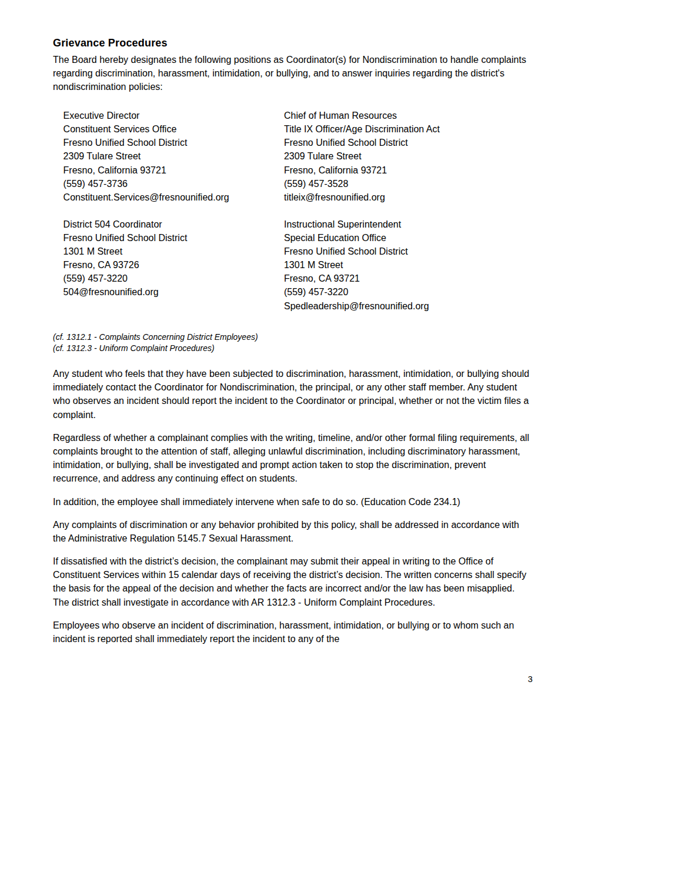Grievance Procedures
The Board hereby designates the following positions as Coordinator(s) for Nondiscrimination to handle complaints regarding discrimination, harassment, intimidation, or bullying, and to answer inquiries regarding the district's nondiscrimination policies:
| Executive Director Constituent Services Office Fresno Unified School District 2309 Tulare Street Fresno, California 93721 (559) 457-3736 Constituent.Services@fresnounified.org | Chief of Human Resources Title IX Officer/Age Discrimination Act Fresno Unified School District 2309 Tulare Street Fresno, California 93721 (559) 457-3528 titleix@fresnounified.org |
| District 504 Coordinator Fresno Unified School District 1301 M Street Fresno, CA 93726 (559) 457-3220 504@fresnounified.org | Instructional Superintendent Special Education Office Fresno Unified School District 1301 M Street Fresno, CA 93721 (559) 457-3220 Spedleadership@fresnounified.org |
(cf. 1312.1 - Complaints Concerning District Employees) (cf. 1312.3 - Uniform Complaint Procedures)
Any student who feels that they have been subjected to discrimination, harassment, intimidation, or bullying should immediately contact the Coordinator for Nondiscrimination, the principal, or any other staff member. Any student who observes an incident should report the incident to the Coordinator or principal, whether or not the victim files a complaint.
Regardless of whether a complainant complies with the writing, timeline, and/or other formal filing requirements, all complaints brought to the attention of staff, alleging unlawful discrimination, including discriminatory harassment, intimidation, or bullying, shall be investigated and prompt action taken to stop the discrimination, prevent recurrence, and address any continuing effect on students.
In addition, the employee shall immediately intervene when safe to do so. (Education Code 234.1)
Any complaints of discrimination or any behavior prohibited by this policy, shall be addressed in accordance with the Administrative Regulation 5145.7 Sexual Harassment.
If dissatisfied with the district’s decision, the complainant may submit their appeal in writing to the Office of Constituent Services within 15 calendar days of receiving the district’s decision. The written concerns shall specify the basis for the appeal of the decision and whether the facts are incorrect and/or the law has been misapplied. The district shall investigate in accordance with AR 1312.3 - Uniform Complaint Procedures.
Employees who observe an incident of discrimination, harassment, intimidation, or bullying or to whom such an incident is reported shall immediately report the incident to any of the
3